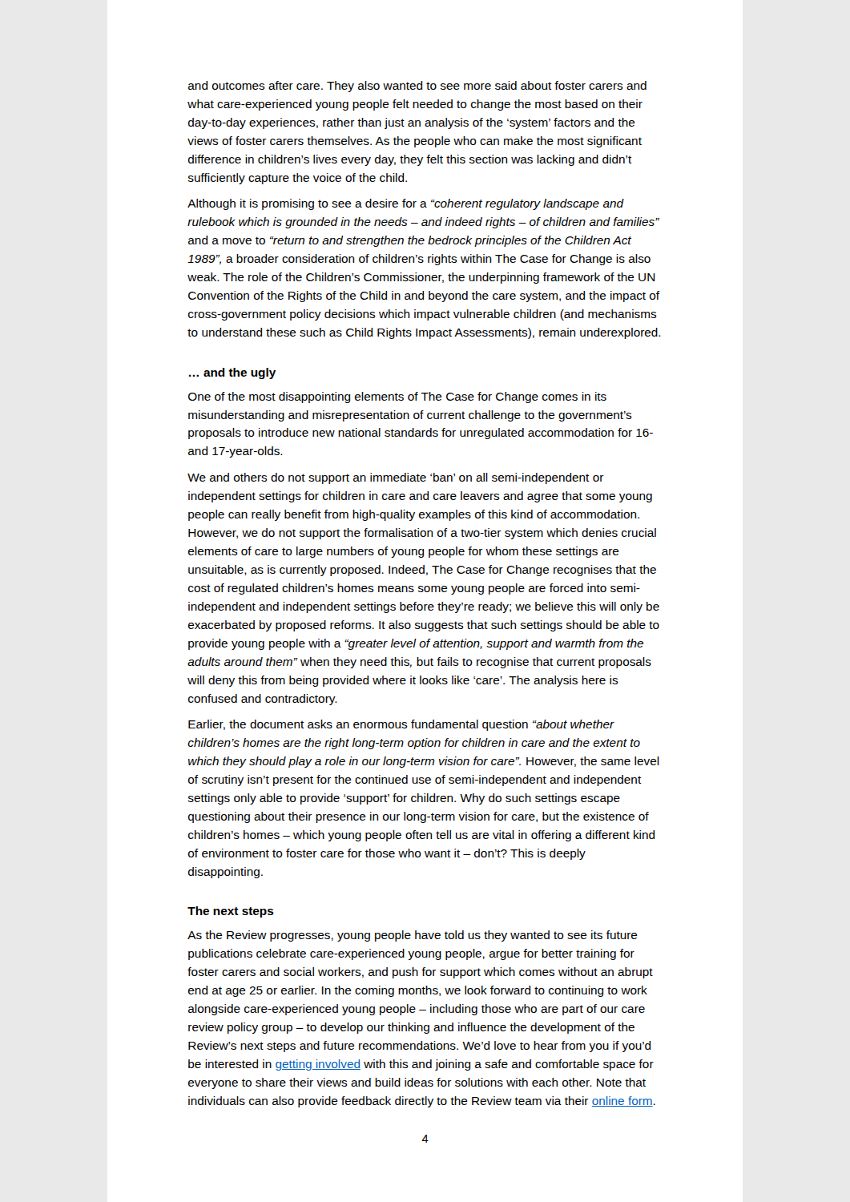and outcomes after care. They also wanted to see more said about foster carers and what care-experienced young people felt needed to change the most based on their day-to-day experiences, rather than just an analysis of the ‘system’ factors and the views of foster carers themselves. As the people who can make the most significant difference in children’s lives every day, they felt this section was lacking and didn’t sufficiently capture the voice of the child.
Although it is promising to see a desire for a “coherent regulatory landscape and rulebook which is grounded in the needs – and indeed rights – of children and families” and a move to “return to and strengthen the bedrock principles of the Children Act 1989”, a broader consideration of children’s rights within The Case for Change is also weak. The role of the Children’s Commissioner, the underpinning framework of the UN Convention of the Rights of the Child in and beyond the care system, and the impact of cross-government policy decisions which impact vulnerable children (and mechanisms to understand these such as Child Rights Impact Assessments), remain underexplored.
… and the ugly
One of the most disappointing elements of The Case for Change comes in its misunderstanding and misrepresentation of current challenge to the government’s proposals to introduce new national standards for unregulated accommodation for 16- and 17-year-olds.
We and others do not support an immediate ‘ban’ on all semi-independent or independent settings for children in care and care leavers and agree that some young people can really benefit from high-quality examples of this kind of accommodation. However, we do not support the formalisation of a two-tier system which denies crucial elements of care to large numbers of young people for whom these settings are unsuitable, as is currently proposed. Indeed, The Case for Change recognises that the cost of regulated children’s homes means some young people are forced into semi-independent and independent settings before they’re ready; we believe this will only be exacerbated by proposed reforms. It also suggests that such settings should be able to provide young people with a “greater level of attention, support and warmth from the adults around them” when they need this, but fails to recognise that current proposals will deny this from being provided where it looks like ‘care’. The analysis here is confused and contradictory.
Earlier, the document asks an enormous fundamental question “about whether children’s homes are the right long-term option for children in care and the extent to which they should play a role in our long-term vision for care”. However, the same level of scrutiny isn’t present for the continued use of semi-independent and independent settings only able to provide ‘support’ for children. Why do such settings escape questioning about their presence in our long-term vision for care, but the existence of children’s homes – which young people often tell us are vital in offering a different kind of environment to foster care for those who want it – don’t? This is deeply disappointing.
The next steps
As the Review progresses, young people have told us they wanted to see its future publications celebrate care-experienced young people, argue for better training for foster carers and social workers, and push for support which comes without an abrupt end at age 25 or earlier. In the coming months, we look forward to continuing to work alongside care-experienced young people – including those who are part of our care review policy group – to develop our thinking and influence the development of the Review’s next steps and future recommendations. We’d love to hear from you if you’d be interested in getting involved with this and joining a safe and comfortable space for everyone to share their views and build ideas for solutions with each other. Note that individuals can also provide feedback directly to the Review team via their online form.
4